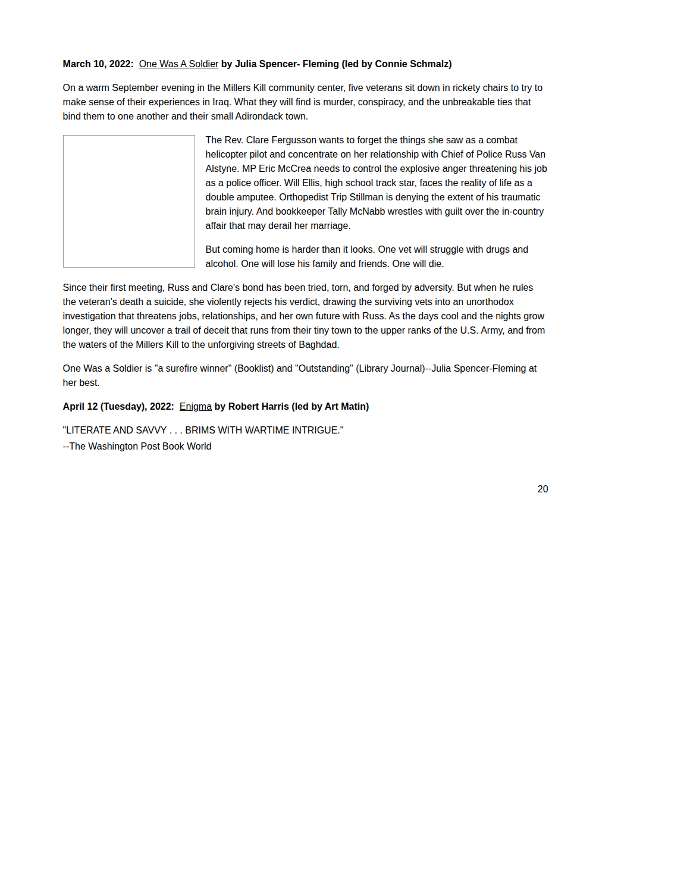March 10, 2022: One Was A Soldier by Julia Spencer- Fleming (led by Connie Schmalz)
On a warm September evening in the Millers Kill community center, five veterans sit down in rickety chairs to try to make sense of their experiences in Iraq. What they will find is murder, conspiracy, and the unbreakable ties that bind them to one another and their small Adirondack town.
The Rev. Clare Fergusson wants to forget the things she saw as a combat helicopter pilot and concentrate on her relationship with Chief of Police Russ Van Alstyne. MP Eric McCrea needs to control the explosive anger threatening his job as a police officer. Will Ellis, high school track star, faces the reality of life as a double amputee. Orthopedist Trip Stillman is denying the extent of his traumatic brain injury. And bookkeeper Tally McNabb wrestles with guilt over the in-country affair that may derail her marriage.
But coming home is harder than it looks. One vet will struggle with drugs and alcohol. One will lose his family and friends. One will die.
Since their first meeting, Russ and Clare's bond has been tried, torn, and forged by adversity. But when he rules the veteran's death a suicide, she violently rejects his verdict, drawing the surviving vets into an unorthodox investigation that threatens jobs, relationships, and her own future with Russ. As the days cool and the nights grow longer, they will uncover a trail of deceit that runs from their tiny town to the upper ranks of the U.S. Army, and from the waters of the Millers Kill to the unforgiving streets of Baghdad.
One Was a Soldier is "a surefire winner" (Booklist) and "Outstanding" (Library Journal)--Julia Spencer-Fleming at her best.
April 12 (Tuesday), 2022: Enigma by Robert Harris (led by Art Matin)
"LITERATE AND SAVVY . . . BRIMS WITH WARTIME INTRIGUE."
--The Washington Post Book World
20